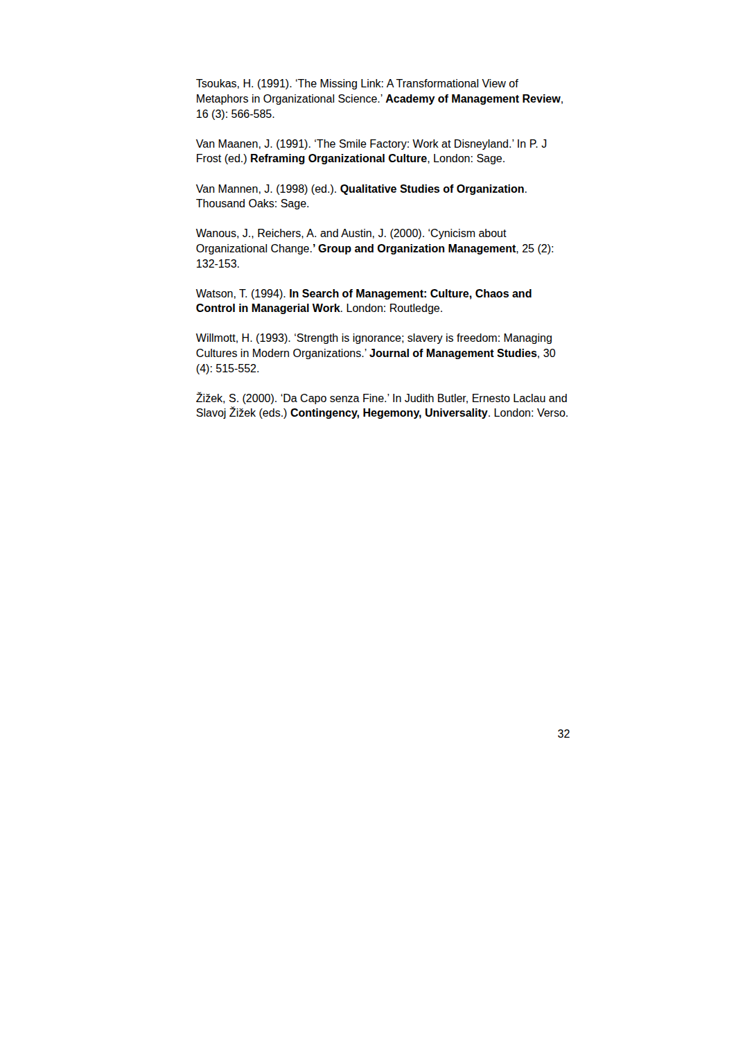Tsoukas, H. (1991). ‘The Missing Link: A Transformational View of Metaphors in Organizational Science.’ Academy of Management Review, 16 (3): 566-585.
Van Maanen, J. (1991). ‘The Smile Factory: Work at Disneyland.’ In P. J Frost (ed.) Reframing Organizational Culture, London: Sage.
Van Mannen, J. (1998) (ed.). Qualitative Studies of Organization. Thousand Oaks: Sage.
Wanous, J., Reichers, A. and Austin, J. (2000). ‘Cynicism about Organizational Change.’ Group and Organization Management, 25 (2): 132-153.
Watson, T. (1994). In Search of Management: Culture, Chaos and Control in Managerial Work. London: Routledge.
Willmott, H. (1993). ‘Strength is ignorance; slavery is freedom: Managing Cultures in Modern Organizations.’ Journal of Management Studies, 30 (4): 515-552.
Žižek, S. (2000). ‘Da Capo senza Fine.’ In Judith Butler, Ernesto Laclau and Slavoj Žižek (eds.) Contingency, Hegemony, Universality. London: Verso.
32